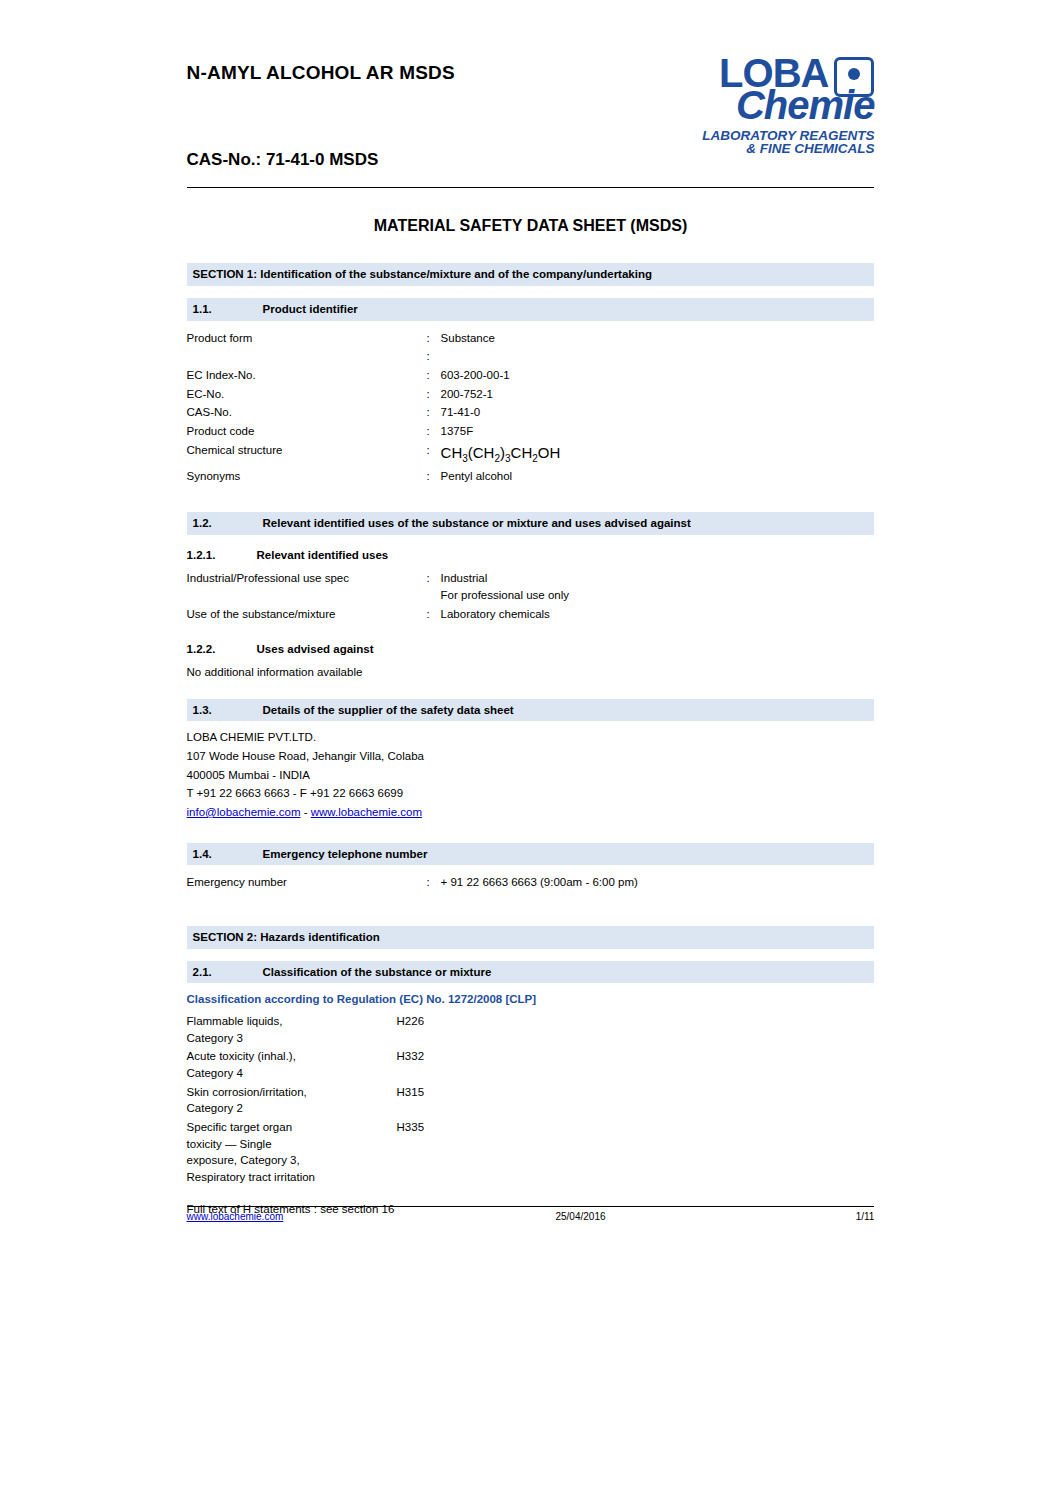N-AMYL ALCOHOL AR MSDS
CAS-No.: 71-41-0 MSDS
LOBA
Chemie
LABORATORY REAGENTS
& FINE CHEMICALS
MATERIAL SAFETY DATA SHEET (MSDS)
SECTION 1: Identification of the substance/mixture and of the company/undertaking
1.1. Product identifier
| Product form | : | Substance |
| | : | |
| EC Index-No. | : | 603-200-00-1 |
| EC-No. | : | 200-752-1 |
| CAS-No. | : | 71-41-0 |
| Product code | : | 1375F |
| Chemical structure | : | CH 3 (CH 2 ) 3 CH 2 OH |
| Synonyms | : | Pentyl alcohol |
1.2. Relevant identified uses of the substance or mixture and uses advised against
1.2.1. Relevant identified uses
| Industrial/Professional use spec | : | Industrial For professional use only |
| Use of the substance/mixture | : | Laboratory chemicals |
1.2.2. Uses advised against
No additional information available
1.3. Details of the supplier of the safety data sheet
LOBA CHEMIE PVT.LTD.
107 Wode House Road, Jehangir Villa, Colaba
400005 Mumbai - INDIA
T +91 22 6663 6663 - F +91 22 6663 6699
info@lobachemie.com - www.lobachemie.com
1.4. Emergency telephone number
| Emergency number | : | + 91 22 6663 6663 (9:00am - 6:00 pm) |
SECTION 2: Hazards identification
2.1. Classification of the substance or mixture
Classification according to Regulation (EC) No. 1272/2008 [CLP]
| Flammable liquids, Category 3 | H226 |
| Acute toxicity (inhal.), Category 4 | H332 |
| Skin corrosion/irritation, Category 2 | H315 |
| Specific target organ toxicity — Single exposure, Category 3, Respiratory tract irritation | H335 |
Full text of H statements : see section 16
www.lobachemie.com
25/04/2016
1/11